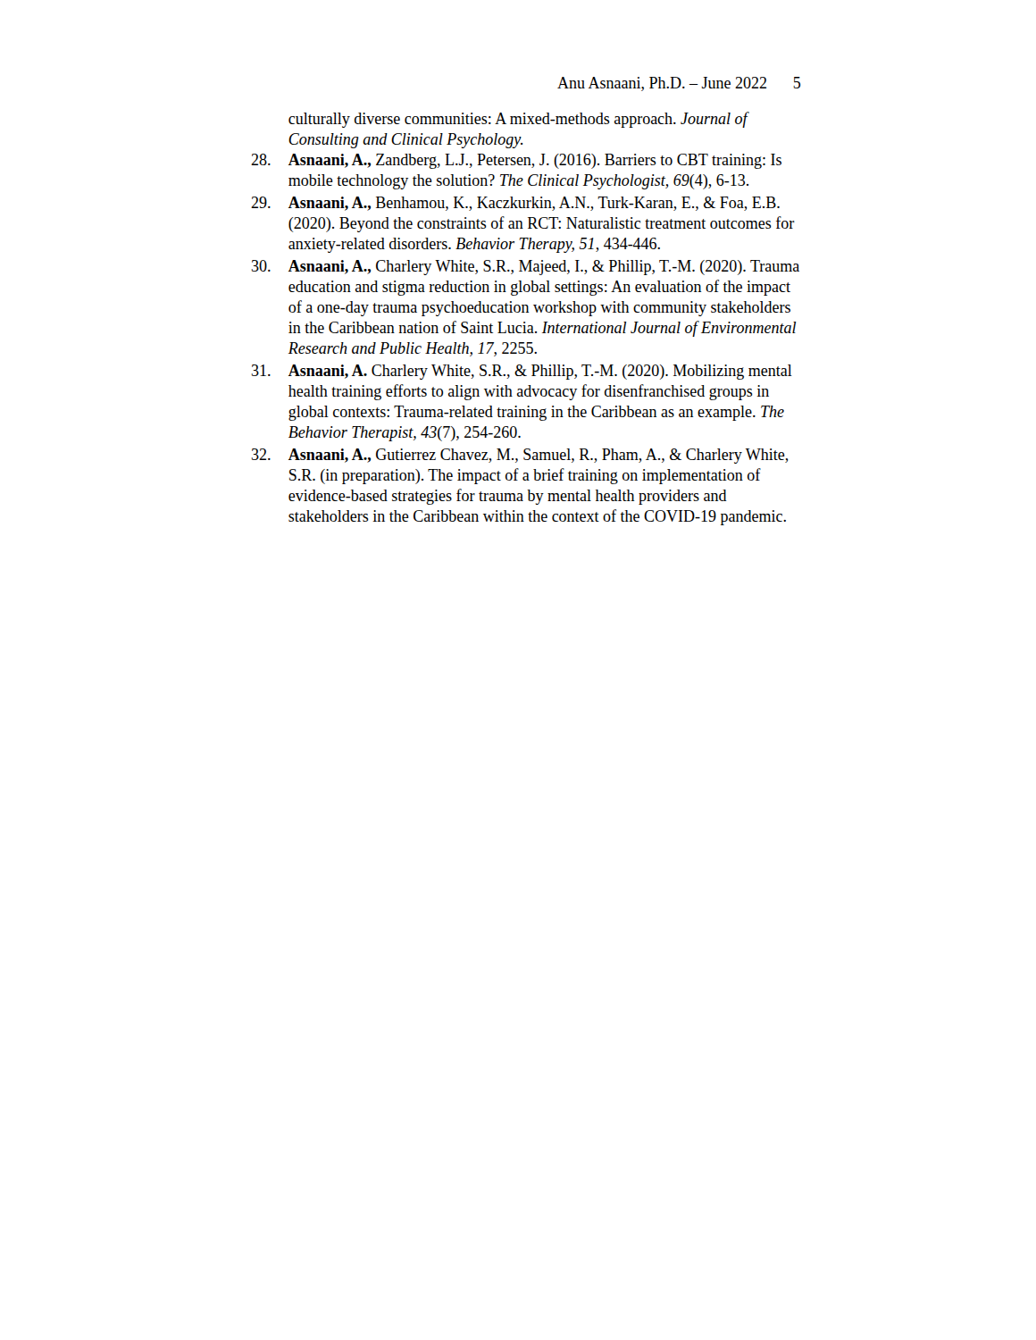Anu Asnaani, Ph.D. – June 20225
culturally diverse communities: A mixed-methods approach. Journal of Consulting and Clinical Psychology.
28. Asnaani, A., Zandberg, L.J., Petersen, J. (2016). Barriers to CBT training: Is mobile technology the solution? The Clinical Psychologist, 69(4), 6-13.
29. Asnaani, A., Benhamou, K., Kaczkurkin, A.N., Turk-Karan, E., & Foa, E.B. (2020). Beyond the constraints of an RCT: Naturalistic treatment outcomes for anxiety-related disorders. Behavior Therapy, 51, 434-446.
30. Asnaani, A., Charlery White, S.R., Majeed, I., & Phillip, T.-M. (2020). Trauma education and stigma reduction in global settings: An evaluation of the impact of a one-day trauma psychoeducation workshop with community stakeholders in the Caribbean nation of Saint Lucia. International Journal of Environmental Research and Public Health, 17, 2255.
31. Asnaani, A. Charlery White, S.R., & Phillip, T.-M. (2020). Mobilizing mental health training efforts to align with advocacy for disenfranchised groups in global contexts: Trauma-related training in the Caribbean as an example. The Behavior Therapist, 43(7), 254-260.
32. Asnaani, A., Gutierrez Chavez, M., Samuel, R., Pham, A., & Charlery White, S.R. (in preparation). The impact of a brief training on implementation of evidence-based strategies for trauma by mental health providers and stakeholders in the Caribbean within the context of the COVID-19 pandemic.